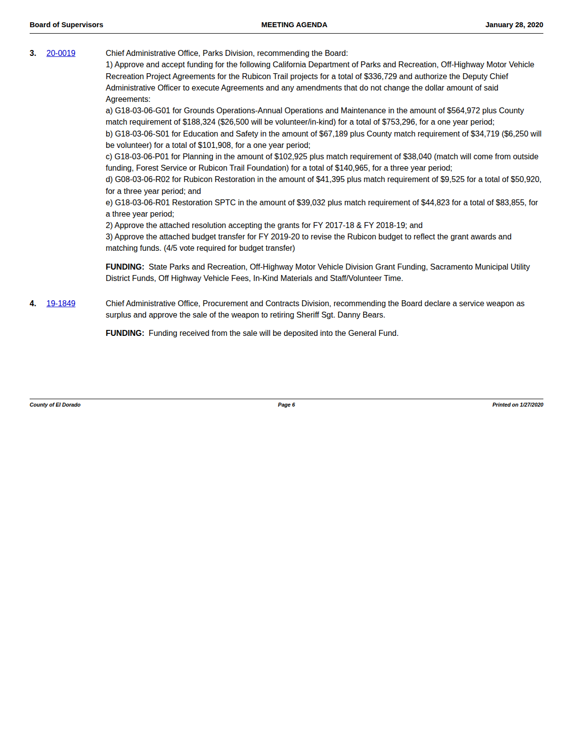Board of Supervisors
MEETING AGENDA
January 28, 2020
3.
20-0019
Chief Administrative Office, Parks Division, recommending the Board:
1) Approve and accept funding for the following California Department of Parks and Recreation, Off-Highway Motor Vehicle Recreation Project Agreements for the Rubicon Trail projects for a total of $336,729 and authorize the Deputy Chief Administrative Officer to execute Agreements and any amendments that do not change the dollar amount of said Agreements:
a) G18-03-06-G01 for Grounds Operations-Annual Operations and Maintenance in the amount of $564,972 plus County match requirement of $188,324 ($26,500 will be volunteer/in-kind) for a total of $753,296, for a one year period;
b) G18-03-06-S01 for Education and Safety in the amount of $67,189 plus County match requirement of $34,719 ($6,250 will be volunteer) for a total of $101,908, for a one year period;
c) G18-03-06-P01 for Planning in the amount of $102,925 plus match requirement of $38,040 (match will come from outside funding, Forest Service or Rubicon Trail Foundation) for a total of $140,965, for a three year period;
d) G08-03-06-R02 for Rubicon Restoration in the amount of $41,395 plus match requirement of $9,525 for a total of $50,920, for a three year period; and
e) G18-03-06-R01 Restoration SPTC in the amount of $39,032 plus match requirement of $44,823 for a total of $83,855, for a three year period;
2) Approve the attached resolution accepting the grants for FY 2017-18 & FY 2018-19; and
3) Approve the attached budget transfer for FY 2019-20 to revise the Rubicon budget to reflect the grant awards and matching funds. (4/5 vote required for budget transfer)
FUNDING: State Parks and Recreation, Off-Highway Motor Vehicle Division Grant Funding, Sacramento Municipal Utility District Funds, Off Highway Vehicle Fees, In-Kind Materials and Staff/Volunteer Time.
4.
19-1849
Chief Administrative Office, Procurement and Contracts Division, recommending the Board declare a service weapon as surplus and approve the sale of the weapon to retiring Sheriff Sgt. Danny Bears.
FUNDING: Funding received from the sale will be deposited into the General Fund.
County of El Dorado
Page 6
Printed on 1/27/2020